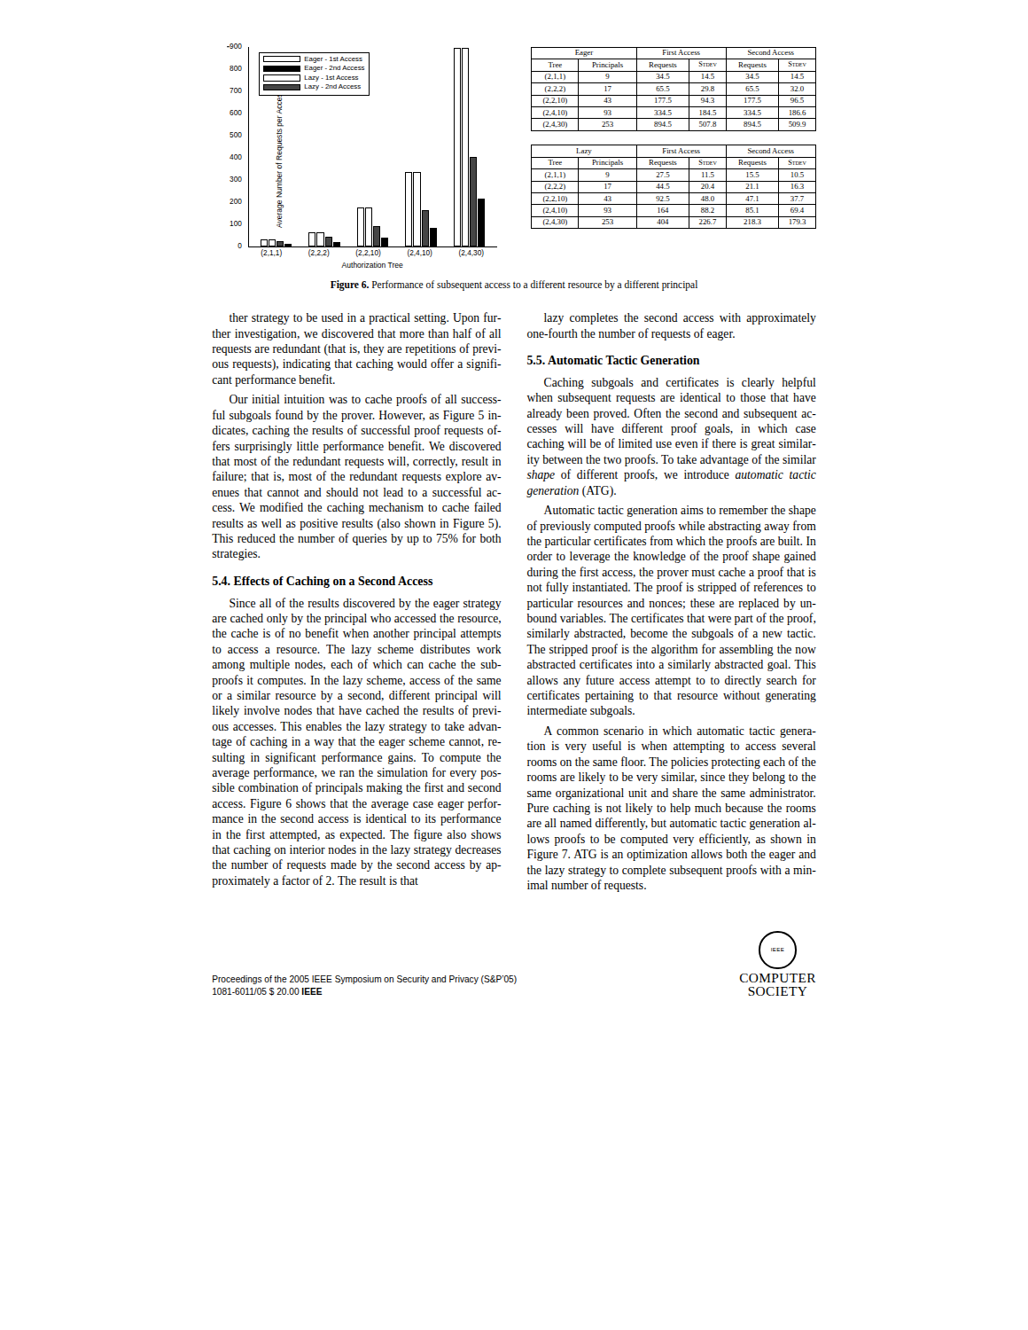Average Number of Requests per Access
900 800 700 600 500 400 300 200 100 0
Eager - 1st Access
Eager - 2nd Access
Lazy - 1st Access
Lazy - 2nd Access
(2,1,1) (2,2,2) (2,2,10) (2,4,10) (2,4,30)
Authorization Tree
| Eager | First Access | Second Access |
| Tree | Principals | Requests | Stdev | Requests | Stdev |
| (2,1,1) | 9 | 34.5 | 14.5 | 34.5 | 14.5 |
| (2,2,2) | 17 | 65.5 | 29.8 | 65.5 | 32.0 |
| (2,2,10) | 43 | 177.5 | 94.3 | 177.5 | 96.5 |
| (2,4,10) | 93 | 334.5 | 184.5 | 334.5 | 186.6 |
| (2,4,30) | 253 | 894.5 | 507.8 | 894.5 | 509.9 |
| Lazy | First Access | Second Access |
| Tree | Principals | Requests | Stdev | Requests | Stdev |
| (2,1,1) | 9 | 27.5 | 11.5 | 15.5 | 10.5 |
| (2,2,2) | 17 | 44.5 | 20.4 | 21.1 | 16.3 |
| (2,2,10) | 43 | 92.5 | 48.0 | 47.1 | 37.7 |
| (2,4,10) | 93 | 164 | 88.2 | 85.1 | 69.4 |
| (2,4,30) | 253 | 404 | 226.7 | 218.3 | 179.3 |
Figure 6. Performance of subsequent access to a different resource by a different principal
ther strategy to be used in a practical setting. Upon further investigation, we discovered that more than half of all requests are redundant (that is, they are repetitions of previous requests), indicating that caching would offer a significant performance benefit.
Our initial intuition was to cache proofs of all successful subgoals found by the prover. However, as Figure 5 indicates, caching the results of successful proof requests offers surprisingly little performance benefit. We discovered that most of the redundant requests will, correctly, result in failure; that is, most of the redundant requests explore avenues that cannot and should not lead to a successful access. We modified the caching mechanism to cache failed results as well as positive results (also shown in Figure 5). This reduced the number of queries by up to 75% for both strategies.
5.4. Effects of Caching on a Second Access
Since all of the results discovered by the eager strategy are cached only by the principal who accessed the resource, the cache is of no benefit when another principal attempts to access a resource. The lazy scheme distributes work among multiple nodes, each of which can cache the subproofs it computes. In the lazy scheme, access of the same or a similar resource by a second, different principal will likely involve nodes that have cached the results of previous accesses. This enables the lazy strategy to take advantage of caching in a way that the eager scheme cannot, resulting in significant performance gains. To compute the average performance, we ran the simulation for every possible combination of principals making the first and second access. Figure 6 shows that the average case eager performance in the second access is identical to its performance in the first attempted, as expected. The figure also shows that caching on interior nodes in the lazy strategy decreases the number of requests made by the second access by approximately a factor of 2. The result is that
lazy completes the second access with approximately one-fourth the number of requests of eager.
5.5. Automatic Tactic Generation
Caching subgoals and certificates is clearly helpful when subsequent requests are identical to those that have already been proved. Often the second and subsequent accesses will have different proof goals, in which case caching will be of limited use even if there is great similarity between the two proofs. To take advantage of the similar shape of different proofs, we introduce automatic tactic generation (ATG).
Automatic tactic generation aims to remember the shape of previously computed proofs while abstracting away from the particular certificates from which the proofs are built. In order to leverage the knowledge of the proof shape gained during the first access, the prover must cache a proof that is not fully instantiated. The proof is stripped of references to particular resources and nonces; these are replaced by unbound variables. The certificates that were part of the proof, similarly abstracted, become the subgoals of a new tactic. The stripped proof is the algorithm for assembling the now abstracted certificates into a similarly abstracted goal. This allows any future access attempt to to directly search for certificates pertaining to that resource without generating intermediate subgoals.
A common scenario in which automatic tactic generation is very useful is when attempting to access several rooms on the same floor. The policies protecting each of the rooms are likely to be very similar, since they belong to the same organizational unit and share the same administrator. Pure caching is not likely to help much because the rooms are all named differently, but automatic tactic generation allows proofs to be computed very efficiently, as shown in Figure 7. ATG is an optimization allows both the eager and the lazy strategy to complete subsequent proofs with a minimal number of requests.
Proceedings of the 2005 IEEE Symposium on Security and Privacy (S&P’05)
1081-6011/05 $ 20.00 IEEE
COMPUTER
SOCIETY